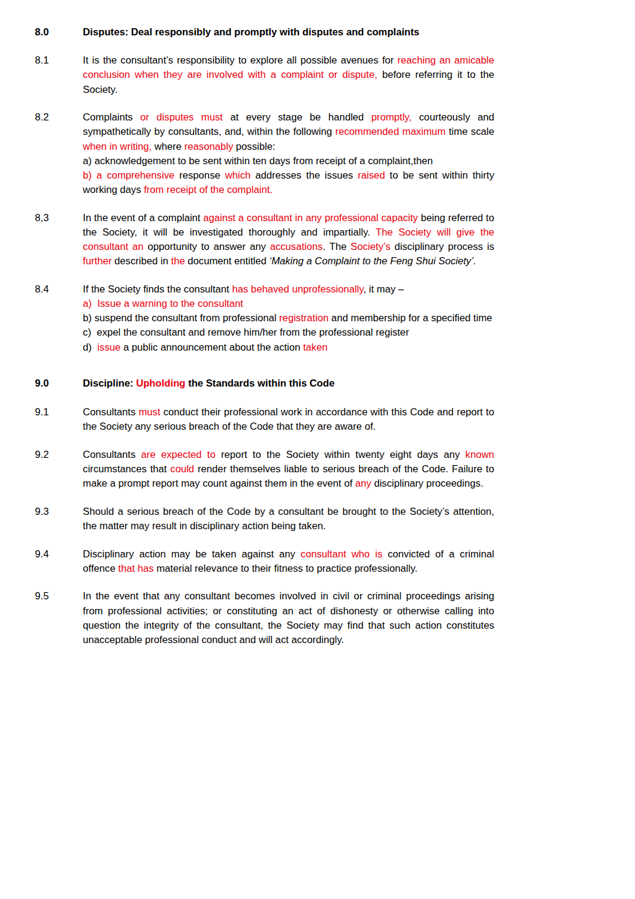8.0
Disputes: Deal responsibly and promptly with disputes and complaints
8.1
It is the consultant’s responsibility to explore all possible avenues for reaching an amicable conclusion when they are involved with a complaint or dispute, before referring it to the Society.
8.2
Complaints or disputes must at every stage be handled promptly, courteously and sympathetically by consultants, and, within the following recommended maximum time scale when in writing, where reasonably possible:
a) acknowledgement to be sent within ten days from receipt of a complaint,then
b) a comprehensive response which addresses the issues raised to be sent within thirty working days from receipt of the complaint.
8,3
In the event of a complaint against a consultant in any professional capacity being referred to the Society, it will be investigated thoroughly and impartially. The Society will give the consultant an opportunity to answer any accusations. The Society’s disciplinary process is further described in the document entitled ‘Making a Complaint to the Feng Shui Society’.
8.4
If the Society finds the consultant has behaved unprofessionally, it may –
a) Issue a warning to the consultant
b) suspend the consultant from professional registration and membership for a specified time
c) expel the consultant and remove him/her from the professional register
d) issue a public announcement about the action taken
9.0
Discipline: Upholding the Standards within this Code
9.1
Consultants must conduct their professional work in accordance with this Code and report to the Society any serious breach of the Code that they are aware of.
9.2
Consultants are expected to report to the Society within twenty eight days any known circumstances that could render themselves liable to serious breach of the Code. Failure to make a prompt report may count against them in the event of any disciplinary proceedings.
9.3
Should a serious breach of the Code by a consultant be brought to the Society’s attention, the matter may result in disciplinary action being taken.
9.4
Disciplinary action may be taken against any consultant who is convicted of a criminal offence that has material relevance to their fitness to practice professionally.
9.5
In the event that any consultant becomes involved in civil or criminal proceedings arising from professional activities; or constituting an act of dishonesty or otherwise calling into question the integrity of the consultant, the Society may find that such action constitutes unacceptable professional conduct and will act accordingly.